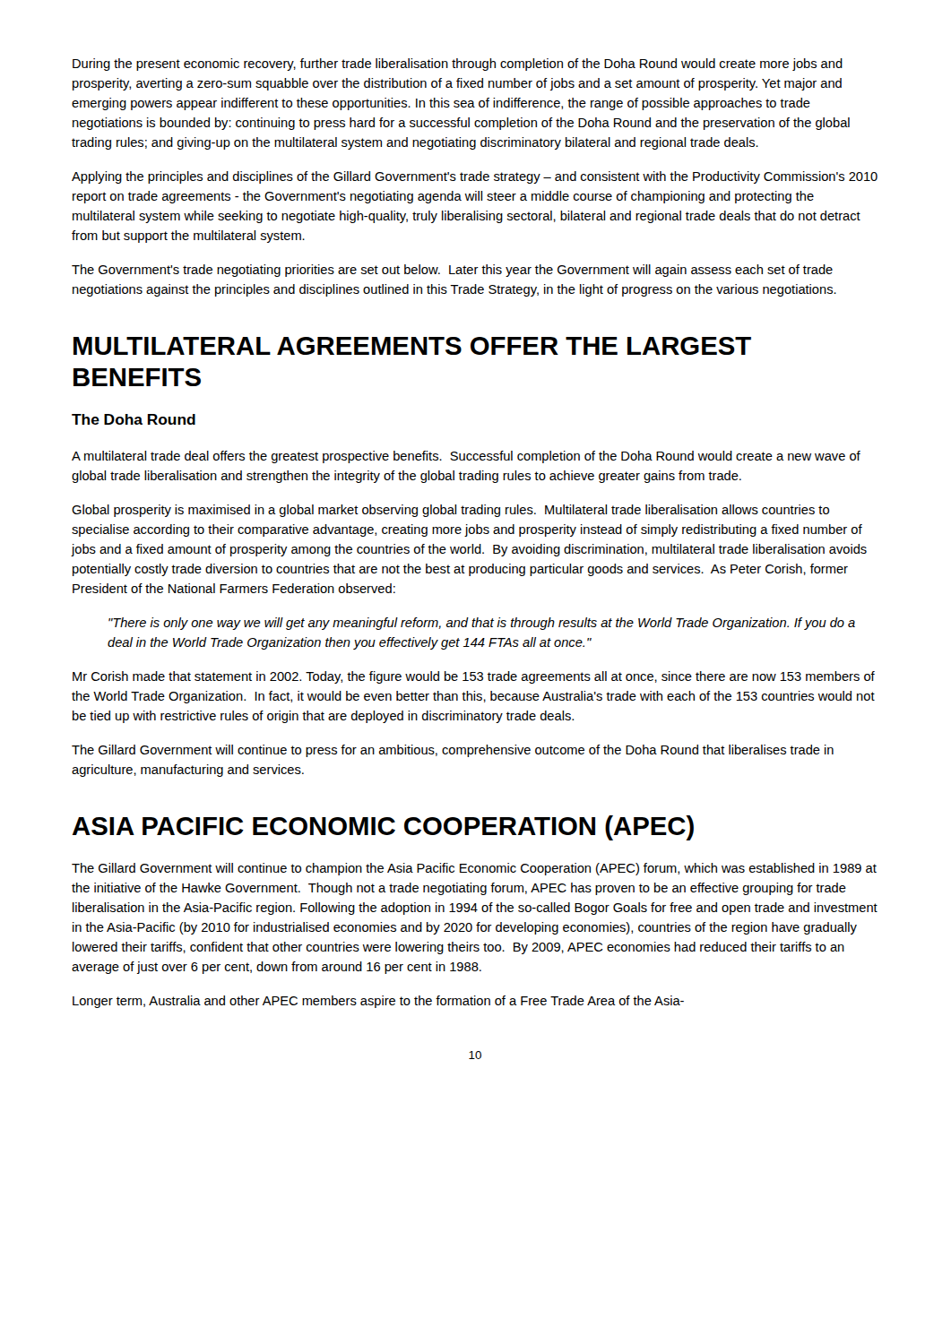During the present economic recovery, further trade liberalisation through completion of the Doha Round would create more jobs and prosperity, averting a zero-sum squabble over the distribution of a fixed number of jobs and a set amount of prosperity. Yet major and emerging powers appear indifferent to these opportunities. In this sea of indifference, the range of possible approaches to trade negotiations is bounded by: continuing to press hard for a successful completion of the Doha Round and the preservation of the global trading rules; and giving-up on the multilateral system and negotiating discriminatory bilateral and regional trade deals.
Applying the principles and disciplines of the Gillard Government's trade strategy – and consistent with the Productivity Commission's 2010 report on trade agreements - the Government's negotiating agenda will steer a middle course of championing and protecting the multilateral system while seeking to negotiate high-quality, truly liberalising sectoral, bilateral and regional trade deals that do not detract from but support the multilateral system.
The Government's trade negotiating priorities are set out below. Later this year the Government will again assess each set of trade negotiations against the principles and disciplines outlined in this Trade Strategy, in the light of progress on the various negotiations.
MULTILATERAL AGREEMENTS OFFER THE LARGEST BENEFITS
The Doha Round
A multilateral trade deal offers the greatest prospective benefits. Successful completion of the Doha Round would create a new wave of global trade liberalisation and strengthen the integrity of the global trading rules to achieve greater gains from trade.
Global prosperity is maximised in a global market observing global trading rules. Multilateral trade liberalisation allows countries to specialise according to their comparative advantage, creating more jobs and prosperity instead of simply redistributing a fixed number of jobs and a fixed amount of prosperity among the countries of the world. By avoiding discrimination, multilateral trade liberalisation avoids potentially costly trade diversion to countries that are not the best at producing particular goods and services. As Peter Corish, former President of the National Farmers Federation observed:
"There is only one way we will get any meaningful reform, and that is through results at the World Trade Organization. If you do a deal in the World Trade Organization then you effectively get 144 FTAs all at once."
Mr Corish made that statement in 2002. Today, the figure would be 153 trade agreements all at once, since there are now 153 members of the World Trade Organization. In fact, it would be even better than this, because Australia's trade with each of the 153 countries would not be tied up with restrictive rules of origin that are deployed in discriminatory trade deals.
The Gillard Government will continue to press for an ambitious, comprehensive outcome of the Doha Round that liberalises trade in agriculture, manufacturing and services.
ASIA PACIFIC ECONOMIC COOPERATION (APEC)
The Gillard Government will continue to champion the Asia Pacific Economic Cooperation (APEC) forum, which was established in 1989 at the initiative of the Hawke Government. Though not a trade negotiating forum, APEC has proven to be an effective grouping for trade liberalisation in the Asia-Pacific region. Following the adoption in 1994 of the so-called Bogor Goals for free and open trade and investment in the Asia-Pacific (by 2010 for industrialised economies and by 2020 for developing economies), countries of the region have gradually lowered their tariffs, confident that other countries were lowering theirs too. By 2009, APEC economies had reduced their tariffs to an average of just over 6 per cent, down from around 16 per cent in 1988.
Longer term, Australia and other APEC members aspire to the formation of a Free Trade Area of the Asia-
10